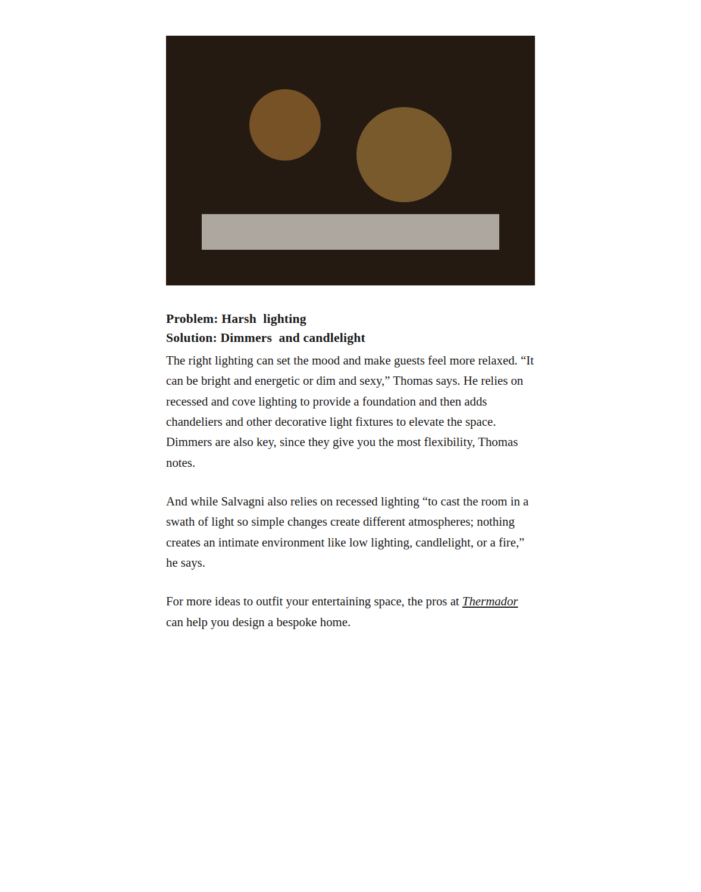Problem: Harsh lighting Solution: Dimmers and candlelight
The right lighting can set the mood and make guests feel more relaxed. “It can be bright and energetic or dim and sexy,” Thomas says. He relies on recessed and cove lighting to provide a foundation and then adds chandeliers and other decorative light fixtures to elevate the space. Dimmers are also key, since they give you the most flexibility, Thomas notes.
And while Salvagni also relies on recessed lighting “to cast the room in a swath of light so simple changes create different atmospheres; nothing creates an intimate environment like low lighting, candlelight, or a fire,” he says.
For more ideas to outfit your entertaining space, the pros at Thermador can help you design a bespoke home.